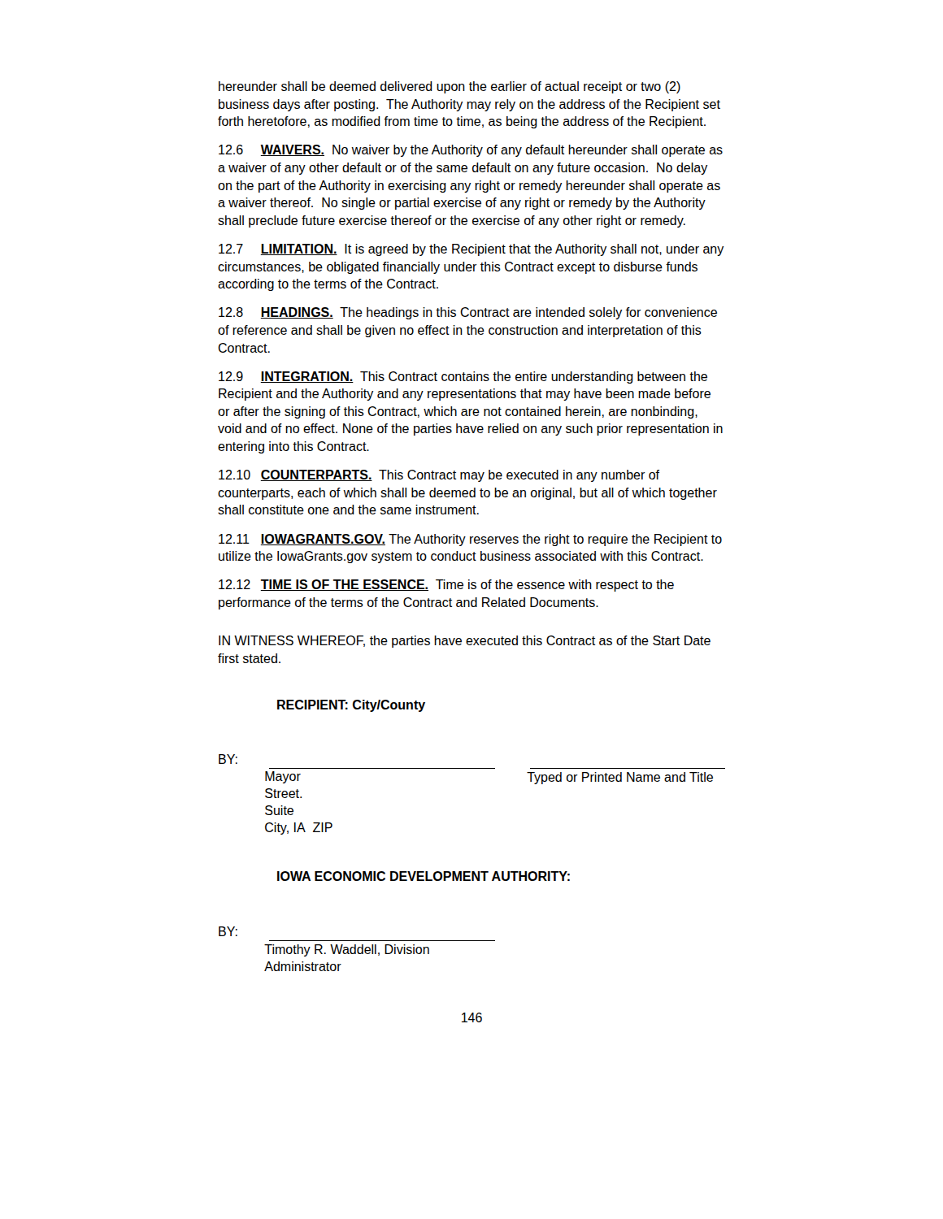hereunder shall be deemed delivered upon the earlier of actual receipt or two (2) business days after posting. The Authority may rely on the address of the Recipient set forth heretofore, as modified from time to time, as being the address of the Recipient.
12.6 WAIVERS. No waiver by the Authority of any default hereunder shall operate as a waiver of any other default or of the same default on any future occasion. No delay on the part of the Authority in exercising any right or remedy hereunder shall operate as a waiver thereof. No single or partial exercise of any right or remedy by the Authority shall preclude future exercise thereof or the exercise of any other right or remedy.
12.7 LIMITATION. It is agreed by the Recipient that the Authority shall not, under any circumstances, be obligated financially under this Contract except to disburse funds according to the terms of the Contract.
12.8 HEADINGS. The headings in this Contract are intended solely for convenience of reference and shall be given no effect in the construction and interpretation of this Contract.
12.9 INTEGRATION. This Contract contains the entire understanding between the Recipient and the Authority and any representations that may have been made before or after the signing of this Contract, which are not contained herein, are nonbinding, void and of no effect. None of the parties have relied on any such prior representation in entering into this Contract.
12.10 COUNTERPARTS. This Contract may be executed in any number of counterparts, each of which shall be deemed to be an original, but all of which together shall constitute one and the same instrument.
12.11 IOWAGRANTS.GOV. The Authority reserves the right to require the Recipient to utilize the IowaGrants.gov system to conduct business associated with this Contract.
12.12 TIME IS OF THE ESSENCE. Time is of the essence with respect to the performance of the terms of the Contract and Related Documents.
IN WITNESS WHEREOF, the parties have executed this Contract as of the Start Date first stated.
RECIPIENT: City/County
| BY: | | | |
| | Mayor Street. Suite City, IA ZIP | | Typed or Printed Name and Title |
IOWA ECONOMIC DEVELOPMENT AUTHORITY:
| BY: | | | |
| | Timothy R. Waddell, Division Administrator | | |
146